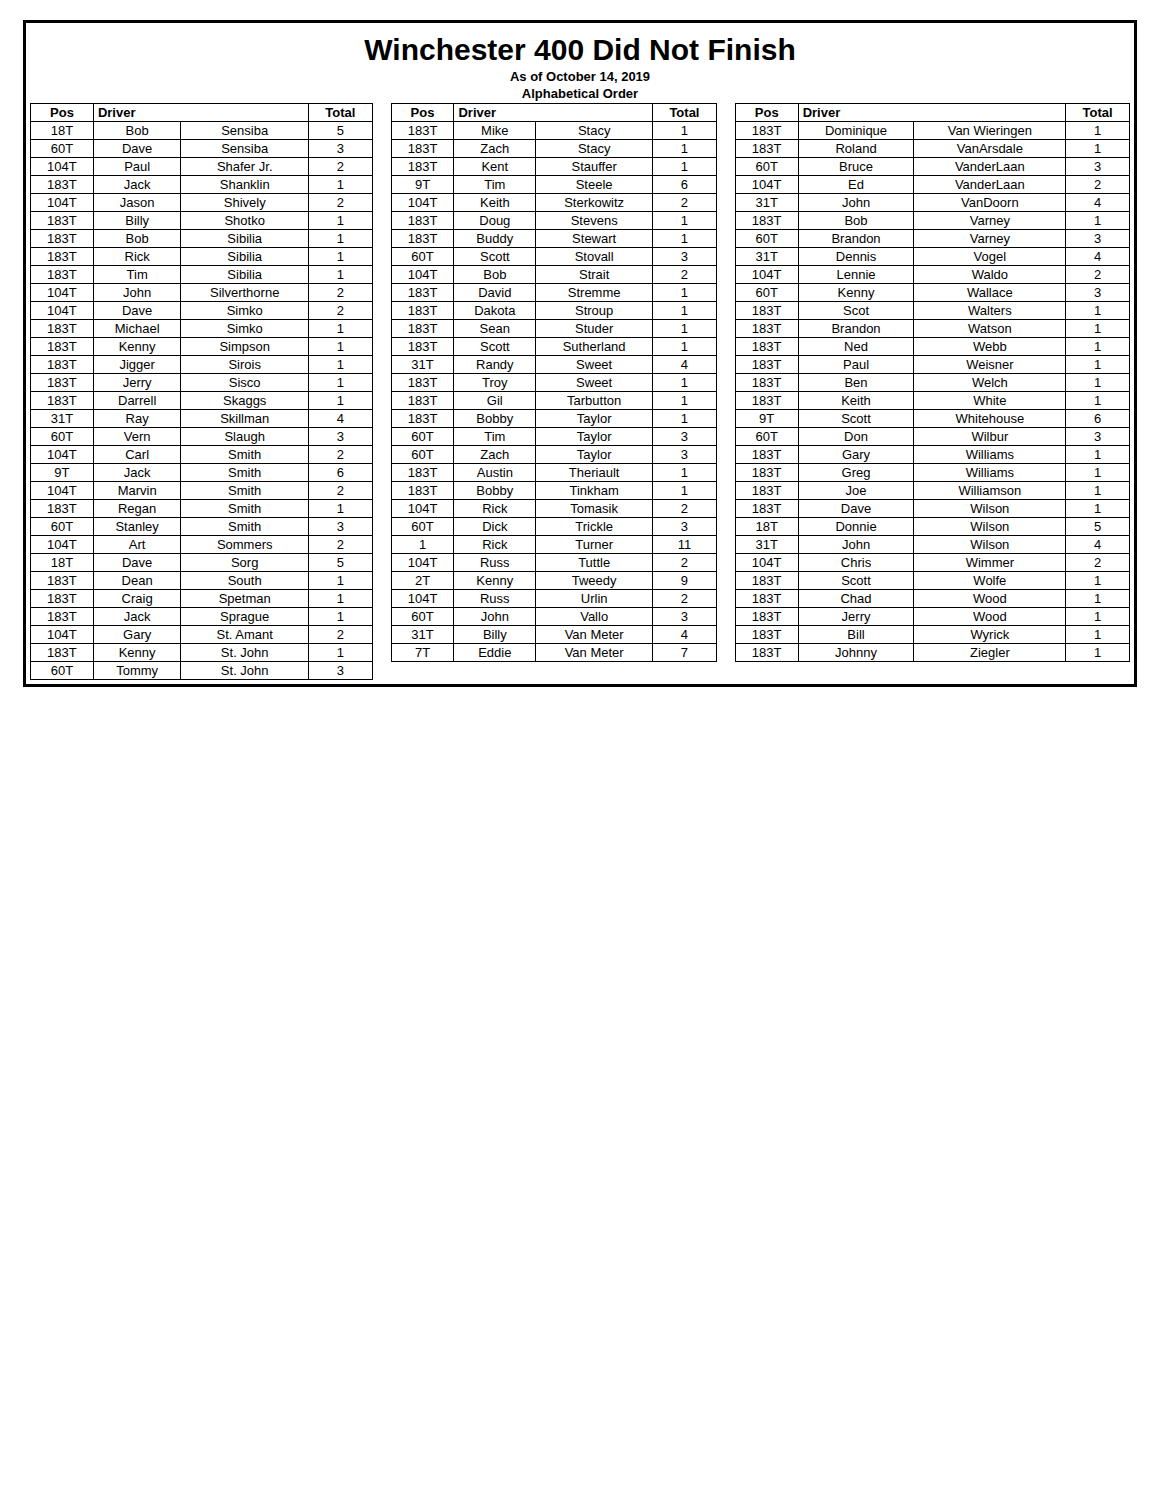Winchester 400 Did Not Finish
As of October 14, 2019
Alphabetical Order
| Pos | Driver | Total | | Pos | Driver | Total | | Pos | Driver | Total |
| --- | --- | --- | --- | --- | --- | --- | --- | --- | --- | --- |
| 18T | Bob | Sensiba | 5 | | 183T | Mike | Stacy | 1 | | 183T | Dominique | Van Wieringen | 1 |
| 60T | Dave | Sensiba | 3 | | 183T | Zach | Stacy | 1 | | 183T | Roland | VanArsdale | 1 |
| 104T | Paul | Shafer Jr. | 2 | | 183T | Kent | Stauffer | 1 | | 60T | Bruce | VanderLaan | 3 |
| 183T | Jack | Shanklin | 1 | | 9T | Tim | Steele | 6 | | 104T | Ed | VanderLaan | 2 |
| 104T | Jason | Shively | 2 | | 104T | Keith | Sterkowitz | 2 | | 31T | John | VanDoorn | 4 |
| 183T | Billy | Shotko | 1 | | 183T | Doug | Stevens | 1 | | 183T | Bob | Varney | 1 |
| 183T | Bob | Sibilia | 1 | | 183T | Buddy | Stewart | 1 | | 60T | Brandon | Varney | 3 |
| 183T | Rick | Sibilia | 1 | | 60T | Scott | Stovall | 3 | | 31T | Dennis | Vogel | 4 |
| 183T | Tim | Sibilia | 1 | | 104T | Bob | Strait | 2 | | 104T | Lennie | Waldo | 2 |
| 104T | John | Silverthorne | 2 | | 183T | David | Stremme | 1 | | 60T | Kenny | Wallace | 3 |
| 104T | Dave | Simko | 2 | | 183T | Dakota | Stroup | 1 | | 183T | Scot | Walters | 1 |
| 183T | Michael | Simko | 1 | | 183T | Sean | Studer | 1 | | 183T | Brandon | Watson | 1 |
| 183T | Kenny | Simpson | 1 | | 183T | Scott | Sutherland | 1 | | 183T | Ned | Webb | 1 |
| 183T | Jigger | Sirois | 1 | | 31T | Randy | Sweet | 4 | | 183T | Paul | Weisner | 1 |
| 183T | Jerry | Sisco | 1 | | 183T | Troy | Sweet | 1 | | 183T | Ben | Welch | 1 |
| 183T | Darrell | Skaggs | 1 | | 183T | Gil | Tarbutton | 1 | | 183T | Keith | White | 1 |
| 31T | Ray | Skillman | 4 | | 183T | Bobby | Taylor | 1 | | 9T | Scott | Whitehouse | 6 |
| 60T | Vern | Slaugh | 3 | | 60T | Tim | Taylor | 3 | | 60T | Don | Wilbur | 3 |
| 104T | Carl | Smith | 2 | | 60T | Zach | Taylor | 3 | | 183T | Gary | Williams | 1 |
| 9T | Jack | Smith | 6 | | 183T | Austin | Theriault | 1 | | 183T | Greg | Williams | 1 |
| 104T | Marvin | Smith | 2 | | 183T | Bobby | Tinkham | 1 | | 183T | Joe | Williamson | 1 |
| 183T | Regan | Smith | 1 | | 104T | Rick | Tomasik | 2 | | 183T | Dave | Wilson | 1 |
| 60T | Stanley | Smith | 3 | | 60T | Dick | Trickle | 3 | | 18T | Donnie | Wilson | 5 |
| 104T | Art | Sommers | 2 | | 1 | Rick | Turner | 11 | | 31T | John | Wilson | 4 |
| 18T | Dave | Sorg | 5 | | 104T | Russ | Tuttle | 2 | | 104T | Chris | Wimmer | 2 |
| 183T | Dean | South | 1 | | 2T | Kenny | Tweedy | 9 | | 183T | Scott | Wolfe | 1 |
| 183T | Craig | Spetman | 1 | | 104T | Russ | Urlin | 2 | | 183T | Chad | Wood | 1 |
| 183T | Jack | Sprague | 1 | | 60T | John | Vallo | 3 | | 183T | Jerry | Wood | 1 |
| 104T | Gary | St. Amant | 2 | | 31T | Billy | Van Meter | 4 | | 183T | Bill | Wyrick | 1 |
| 183T | Kenny | St. John | 1 | | 7T | Eddie | Van Meter | 7 | | 183T | Johnny | Ziegler | 1 |
| 60T | Tommy | St. John | 3 | | | | | | | | | | |